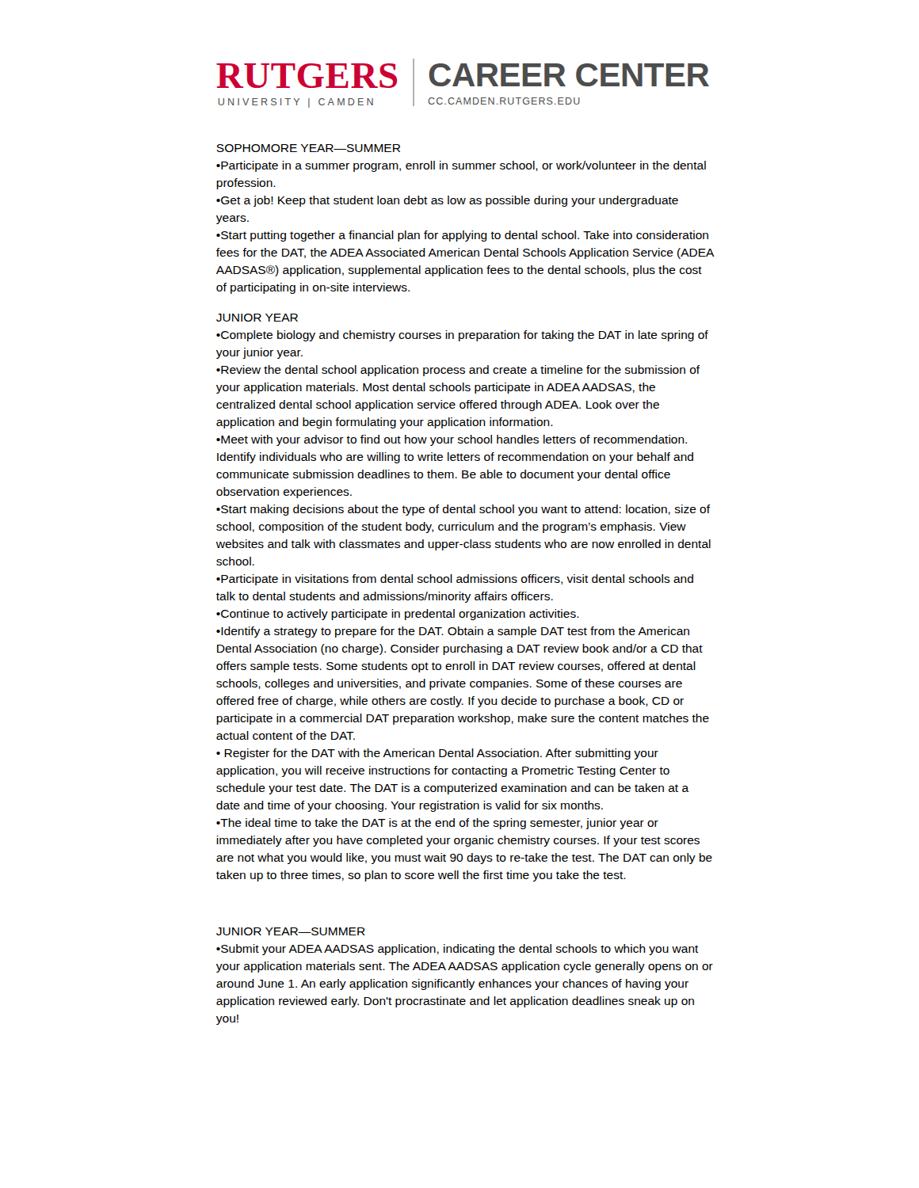RUTGERS UNIVERSITY | CAMDEN
CAREER CENTER CC.CAMDEN.RUTGERS.EDU
SOPHOMORE YEAR—SUMMER
Participate in a summer program, enroll in summer school, or work/volunteer in the dental profession.
Get a job! Keep that student loan debt as low as possible during your undergraduate years.
Start putting together a financial plan for applying to dental school. Take into consideration fees for the DAT, the ADEA Associated American Dental Schools Application Service (ADEA AADSAS®) application, supplemental application fees to the dental schools, plus the cost of participating in on-site interviews.
JUNIOR YEAR
Complete biology and chemistry courses in preparation for taking the DAT in late spring of your junior year.
Review the dental school application process and create a timeline for the submission of your application materials. Most dental schools participate in ADEA AADSAS, the centralized dental school application service offered through ADEA. Look over the application and begin formulating your application information.
Meet with your advisor to find out how your school handles letters of recommendation. Identify individuals who are willing to write letters of recommendation on your behalf and communicate submission deadlines to them. Be able to document your dental office observation experiences.
Start making decisions about the type of dental school you want to attend: location, size of school, composition of the student body, curriculum and the program’s emphasis. View websites and talk with classmates and upper-class students who are now enrolled in dental school.
Participate in visitations from dental school admissions officers, visit dental schools and talk to dental students and admissions/minority affairs officers.
Continue to actively participate in predental organization activities.
Identify a strategy to prepare for the DAT. Obtain a sample DAT test from the American Dental Association (no charge). Consider purchasing a DAT review book and/or a CD that offers sample tests. Some students opt to enroll in DAT review courses, offered at dental schools, colleges and universities, and private companies. Some of these courses are offered free of charge, while others are costly. If you decide to purchase a book, CD or participate in a commercial DAT preparation workshop, make sure the content matches the actual content of the DAT.
Register for the DAT with the American Dental Association. After submitting your application, you will receive instructions for contacting a Prometric Testing Center to schedule your test date. The DAT is a computerized examination and can be taken at a date and time of your choosing. Your registration is valid for six months.
The ideal time to take the DAT is at the end of the spring semester, junior year or immediately after you have completed your organic chemistry courses. If your test scores are not what you would like, you must wait 90 days to re-take the test. The DAT can only be taken up to three times, so plan to score well the first time you take the test.
JUNIOR YEAR—SUMMER
Submit your ADEA AADSAS application, indicating the dental schools to which you want your application materials sent. The ADEA AADSAS application cycle generally opens on or around June 1. An early application significantly enhances your chances of having your application reviewed early. Don't procrastinate and let application deadlines sneak up on you!